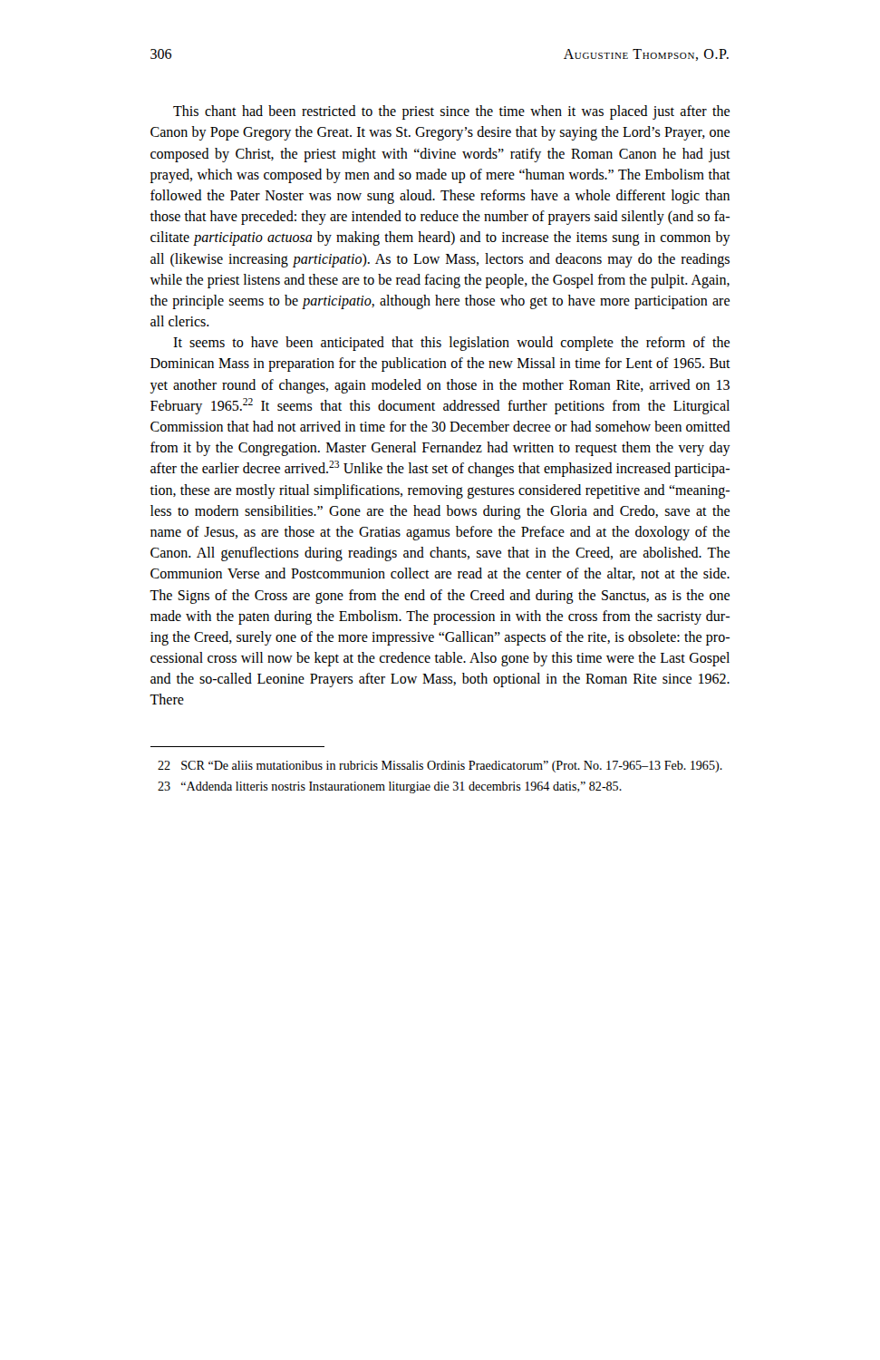306 Augustine Thompson, O.P.
This chant had been restricted to the priest since the time when it was placed just after the Canon by Pope Gregory the Great. It was St. Gregory’s desire that by saying the Lord’s Prayer, one composed by Christ, the priest might with “divine words” ratify the Roman Canon he had just prayed, which was composed by men and so made up of mere “human words.” The Embolism that followed the Pater Noster was now sung aloud. These reforms have a whole different logic than those that have preceded: they are intended to reduce the number of prayers said silently (and so facilitate participatio actuosa by making them heard) and to increase the items sung in common by all (likewise increasing participatio). As to Low Mass, lectors and deacons may do the readings while the priest listens and these are to be read facing the people, the Gospel from the pulpit. Again, the principle seems to be participatio, although here those who get to have more participation are all clerics.
It seems to have been anticipated that this legislation would complete the reform of the Dominican Mass in preparation for the publication of the new Missal in time for Lent of 1965. But yet another round of changes, again modeled on those in the mother Roman Rite, arrived on 13 February 1965.22 It seems that this document addressed further petitions from the Liturgical Commission that had not arrived in time for the 30 December decree or had somehow been omitted from it by the Congregation. Master General Fernandez had written to request them the very day after the earlier decree arrived.23 Unlike the last set of changes that emphasized increased participation, these are mostly ritual simplifications, removing gestures considered repetitive and “meaningless to modern sensibilities.” Gone are the head bows during the Gloria and Credo, save at the name of Jesus, as are those at the Gratias agamus before the Preface and at the doxology of the Canon. All genuflections during readings and chants, save that in the Creed, are abolished. The Communion Verse and Postcommunion collect are read at the center of the altar, not at the side. The Signs of the Cross are gone from the end of the Creed and during the Sanctus, as is the one made with the paten during the Embolism. The procession in with the cross from the sacristy during the Creed, surely one of the more impressive “Gallican” aspects of the rite, is obsolete: the processional cross will now be kept at the credence table. Also gone by this time were the Last Gospel and the so-called Leonine Prayers after Low Mass, both optional in the Roman Rite since 1962. There
22 SCR “De aliis mutationibus in rubricis Missalis Ordinis Praedicatorum” (Prot. No. 17-965–13 Feb. 1965).
23“Addenda litteris nostris Instaurationem liturgiae die 31 decembris 1964 datis,” 82-85.